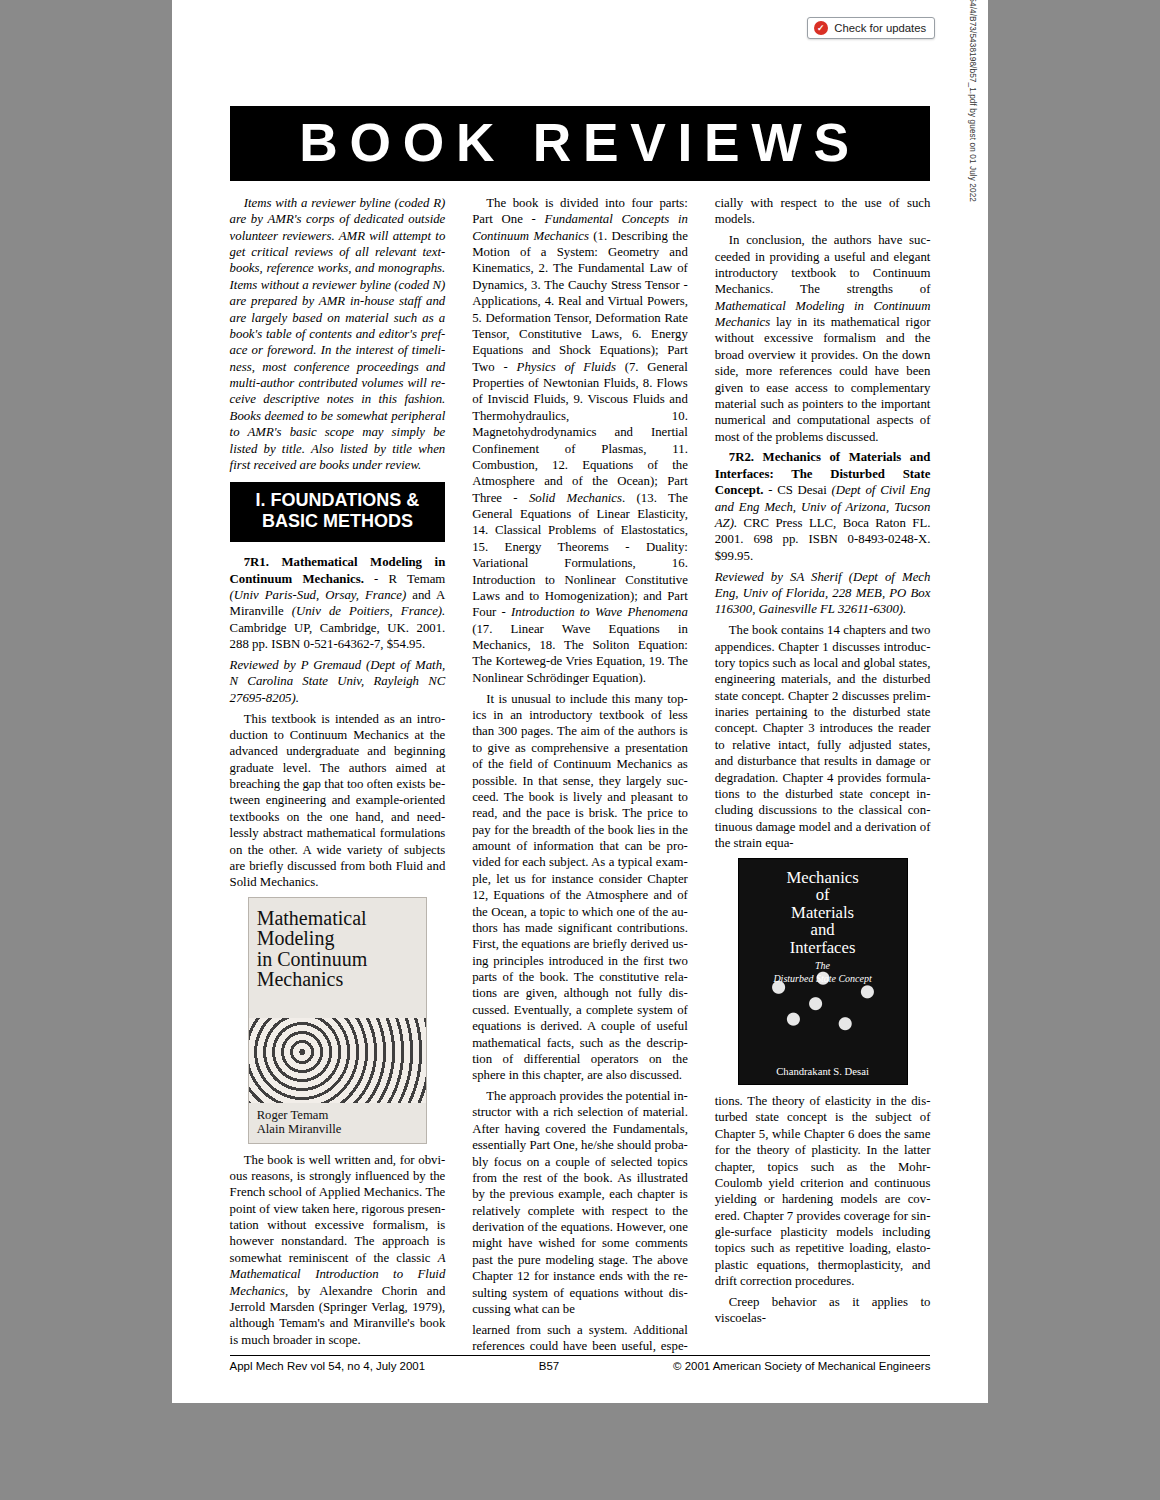✓Check for updates
BOOK REVIEWS
Items with a reviewer byline (coded R) are by AMR's corps of dedicated outside volunteer reviewers. AMR will attempt to get critical reviews of all relevant textbooks, reference works, and monographs. Items without a reviewer byline (coded N) are prepared by AMR in-house staff and are largely based on material such as a book's table of contents and editor's preface or foreword. In the interest of timeliness, most conference proceedings and multi-author contributed volumes will receive descriptive notes in this fashion. Books deemed to be somewhat peripheral to AMR's basic scope may simply be listed by title. Also listed by title when first received are books under review.
I. FOUNDATIONS &
BASIC METHODS
7R1. Mathematical Modeling in Continuum Mechanics. - R Temam (Univ Paris-Sud, Orsay, France) and A Miranville (Univ de Poitiers, France). Cambridge UP, Cambridge, UK. 2001. 288 pp. ISBN 0-521-64362-7, $54.95.
Reviewed by P Gremaud (Dept of Math, N Carolina State Univ, Rayleigh NC 27695-8205).
This textbook is intended as an introduction to Continuum Mechanics at the advanced undergraduate and beginning graduate level. The authors aimed at breaching the gap that too often exists between engineering and example-oriented textbooks on the one hand, and needlessly abstract mathematical formulations on the other. A wide variety of subjects are briefly discussed from both Fluid and Solid Mechanics.
Mathematical
Modeling
in Continuum
Mechanics
Roger Temam
Alain Miranville
The book is well written and, for obvious reasons, is strongly influenced by the French school of Applied Mechanics. The point of view taken here, rigorous presentation without excessive formalism, is however nonstandard. The approach is somewhat reminiscent of the classic A Mathematical Introduction to Fluid Mechanics, by Alexandre Chorin and Jerrold Marsden (Springer Verlag, 1979), although Temam's and Miranville's book is much broader in scope.
The book is divided into four parts: Part One - Fundamental Concepts in Continuum Mechanics (1. Describing the Motion of a System: Geometry and Kinematics, 2. The Fundamental Law of Dynamics, 3. The Cauchy Stress Tensor - Applications, 4. Real and Virtual Powers, 5. Deformation Tensor, Deformation Rate Tensor, Constitutive Laws, 6. Energy Equations and Shock Equations); Part Two - Physics of Fluids (7. General Properties of Newtonian Fluids, 8. Flows of Inviscid Fluids, 9. Viscous Fluids and Thermohydraulics, 10. Magnetohydrodynamics and Inertial Confinement of Plasmas, 11. Combustion, 12. Equations of the Atmosphere and of the Ocean); Part Three - Solid Mechanics. (13. The General Equations of Linear Elasticity, 14. Classical Problems of Elastostatics, 15. Energy Theorems - Duality: Variational Formulations, 16. Introduction to Nonlinear Constitutive Laws and to Homogenization); and Part Four - Introduction to Wave Phenomena (17. Linear Wave Equations in Mechanics, 18. The Soliton Equation: The Korteweg-de Vries Equation, 19. The Nonlinear Schrödinger Equation).
It is unusual to include this many topics in an introductory textbook of less than 300 pages. The aim of the authors is to give as comprehensive a presentation of the field of Continuum Mechanics as possible. In that sense, they largely succeed. The book is lively and pleasant to read, and the pace is brisk. The price to pay for the breadth of the book lies in the amount of information that can be provided for each subject. As a typical example, let us for instance consider Chapter 12, Equations of the Atmosphere and of the Ocean, a topic to which one of the authors has made significant contributions. First, the equations are briefly derived using principles introduced in the first two parts of the book. The constitutive relations are given, although not fully discussed. Eventually, a complete system of equations is derived. A couple of useful mathematical facts, such as the description of differential operators on the sphere in this chapter, are also discussed.
The approach provides the potential instructor with a rich selection of material. After having covered the Fundamentals, essentially Part One, he/she should probably focus on a couple of selected topics from the rest of the book. As illustrated by the previous example, each chapter is relatively complete with respect to the derivation of the equations. However, one might have wished for some comments past the pure modeling stage. The above Chapter 12 for instance ends with the resulting system of equations without discussing what can be
learned from such a system. Additional references could have been useful, especially with respect to the use of such models.
In conclusion, the authors have succeeded in providing a useful and elegant introductory textbook to Continuum Mechanics. The strengths of Mathematical Modeling in Continuum Mechanics lay in its mathematical rigor without excessive formalism and the broad overview it provides. On the down side, more references could have been given to ease access to complementary material such as pointers to the important numerical and computational aspects of most of the problems discussed.
7R2. Mechanics of Materials and Interfaces: The Disturbed State Concept. - CS Desai (Dept of Civil Eng and Eng Mech, Univ of Arizona, Tucson AZ). CRC Press LLC, Boca Raton FL. 2001. 698 pp. ISBN 0-8493-0248-X. $99.95.
Reviewed by SA Sherif (Dept of Mech Eng, Univ of Florida, 228 MEB, PO Box 116300, Gainesville FL 32611-6300).
The book contains 14 chapters and two appendices. Chapter 1 discusses introductory topics such as local and global states, engineering materials, and the disturbed state concept. Chapter 2 discusses preliminaries pertaining to the disturbed state concept. Chapter 3 introduces the reader to relative intact, fully adjusted states, and disturbance that results in damage or degradation. Chapter 4 provides formulations to the disturbed state concept including discussions to the classical continuous damage model and a derivation of the strain equa-
Mechanics
of
Materials
and
Interfaces
The
Disturbed State Concept
Chandrakant S. Desai
tions. The theory of elasticity in the disturbed state concept is the subject of Chapter 5, while Chapter 6 does the same for the theory of plasticity. In the latter chapter, topics such as the Mohr-Coulomb yield criterion and continuous yielding or hardening models are covered. Chapter 7 provides coverage for single-surface plasticity models including topics such as repetitive loading, elastoplastic equations, thermoplasticity, and drift correction procedures.
Creep behavior as it applies to viscoelas-
Downloaded from http://asmedigitalcollection.asme.org/appliedmechanicsreviews/article-pdf/54/4/B73/5438198/b57_1.pdf by guest on 01 July 2022
Appl Mech Rev vol 54, no 4, July 2001
B57
© 2001 American Society of Mechanical Engineers